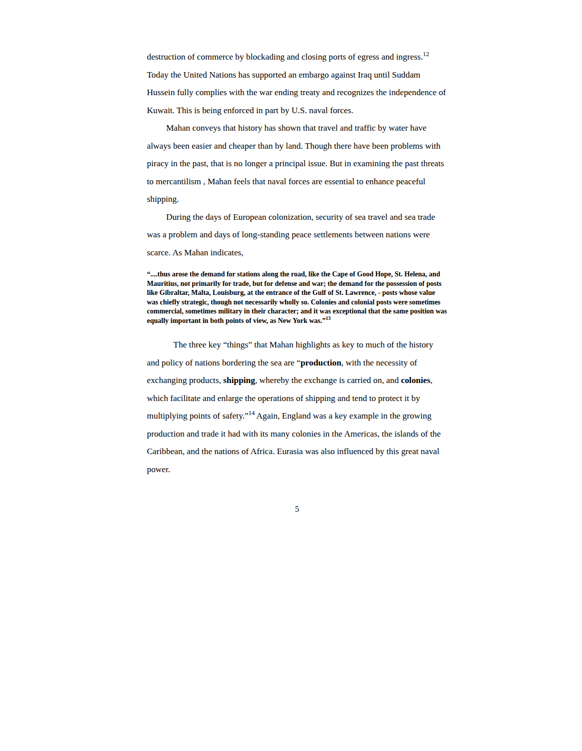destruction of commerce by blockading and closing ports of egress and ingress.12 Today the United Nations has supported an embargo against Iraq until Suddam Hussein fully complies with the war ending treaty and recognizes the independence of Kuwait. This is being enforced in part by U.S. naval forces.
Mahan conveys that history has shown that travel and traffic by water have always been easier and cheaper than by land. Though there have been problems with piracy in the past, that is no longer a principal issue. But in examining the past threats to mercantilism , Mahan feels that naval forces are essential to enhance peaceful shipping.
During the days of European colonization, security of sea travel and sea trade was a problem and days of long-standing peace settlements between nations were scarce. As Mahan indicates,
“....thus arose the demand for stations along the road, like the Cape of Good Hope, St. Helena, and Mauritius, not primarily for trade, but for defense and war; the demand for the possession of posts like Gibraltar, Malta, Louisburg, at the entrance of the Gulf of St. Lawrence, - posts whose value was chiefly strategic, though not necessarily wholly so. Colonies and colonial posts were sometimes commercial, sometimes military in their character; and it was exceptional that the same position was equally important in both points of view, as New York was.”13
The three key “things” that Mahan highlights as key to much of the history and policy of nations bordering the sea are “production, with the necessity of exchanging products, shipping, whereby the exchange is carried on, and colonies, which facilitate and enlarge the operations of shipping and tend to protect it by multiplying points of safety.”14 Again, England was a key example in the growing production and trade it had with its many colonies in the Americas, the islands of the Caribbean, and the nations of Africa. Eurasia was also influenced by this great naval power.
5